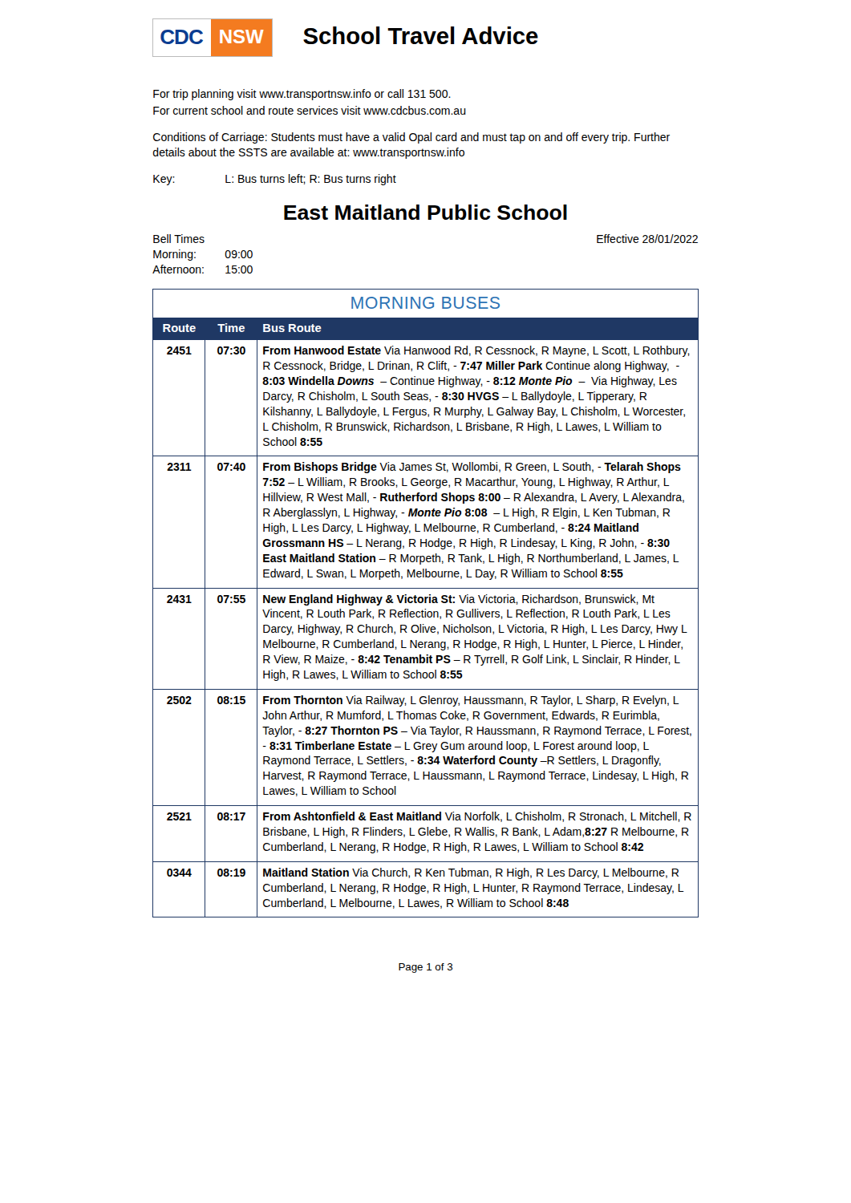CDC NSW
School Travel Advice
For trip planning visit www.transportnsw.info or call 131 500.
For current school and route services visit www.cdcbus.com.au
Conditions of Carriage: Students must have a valid Opal card and must tap on and off every trip. Further details about the SSTS are available at: www.transportnsw.info
Key: L: Bus turns left; R: Bus turns right
East Maitland Public School
| Bell Times | | Effective 28/01/2022 |
| Morning: | 09:00 | |
| Afternoon: | 15:00 | |
MORNING BUSES
| Route | Time | Bus Route |
| --- | --- | --- |
| 2451 | 07:30 | From Hanwood Estate Via Hanwood Rd, R Cessnock, R Mayne, L Scott, L Rothbury, R Cessnock, Bridge, L Drinan, R Clift, - 7:47 Miller Park Continue along Highway, - 8:03 Windella Downs – Continue Highway, - 8:12 Monte Pio – Via Highway, Les Darcy, R Chisholm, L South Seas, - 8:30 HVGS – L Ballydoyle, L Tipperary, R Kilshanny, L Ballydoyle, L Fergus, R Murphy, L Galway Bay, L Chisholm, L Worcester, L Chisholm, R Brunswick, Richardson, L Brisbane, R High, L Lawes, L William to School 8:55 |
| 2311 | 07:40 | From Bishops Bridge Via James St, Wollombi, R Green, L South, - Telarah Shops 7:52 – L William, R Brooks, L George, R Macarthur, Young, L Highway, R Arthur, L Hillview, R West Mall, - Rutherford Shops 8:00 – R Alexandra, L Avery, L Alexandra, R Aberglasslyn, L Highway, - Monte Pio 8:08 – L High, R Elgin, L Ken Tubman, R High, L Les Darcy, L Highway, L Melbourne, R Cumberland, - 8:24 Maitland Grossmann HS – L Nerang, R Hodge, R High, R Lindesay, L King, R John, - 8:30 East Maitland Station – R Morpeth, R Tank, L High, R Northumberland, L James, L Edward, L Swan, L Morpeth, Melbourne, L Day, R William to School 8:55 |
| 2431 | 07:55 | New England Highway & Victoria St: Via Victoria, Richardson, Brunswick, Mt Vincent, R Louth Park, R Reflection, R Gullivers, L Reflection, R Louth Park, L Les Darcy, Highway, R Church, R Olive, Nicholson, L Victoria, R High, L Les Darcy, Hwy L Melbourne, R Cumberland, L Nerang, R Hodge, R High, L Hunter, L Pierce, L Hinder, R View, R Maize, - 8:42 Tenambit PS – R Tyrrell, R Golf Link, L Sinclair, R Hinder, L High, R Lawes, L William to School 8:55 |
| 2502 | 08:15 | From Thornton Via Railway, L Glenroy, Haussmann, R Taylor, L Sharp, R Evelyn, L John Arthur, R Mumford, L Thomas Coke, R Government, Edwards, R Eurimbla, Taylor, - 8:27 Thornton PS – Via Taylor, R Haussmann, R Raymond Terrace, L Forest, - 8:31 Timberlane Estate – L Grey Gum around loop, L Forest around loop, L Raymond Terrace, L Settlers, - 8:34 Waterford County –R Settlers, L Dragonfly, Harvest, R Raymond Terrace, L Haussmann, L Raymond Terrace, Lindesay, L High, R Lawes, L William to School |
| 2521 | 08:17 | From Ashtonfield & East Maitland Via Norfolk, L Chisholm, R Stronach, L Mitchell, R Brisbane, L High, R Flinders, L Glebe, R Wallis, R Bank, L Adam, 8:27 R Melbourne, R Cumberland, L Nerang, R Hodge, R High, R Lawes, L William to School 8:42 |
| 0344 | 08:19 | Maitland Station Via Church, R Ken Tubman, R High, R Les Darcy, L Melbourne, R Cumberland, L Nerang, R Hodge, R High, L Hunter, R Raymond Terrace, Lindesay, L Cumberland, L Melbourne, L Lawes, R William to School 8:48 |
Page 1 of 3